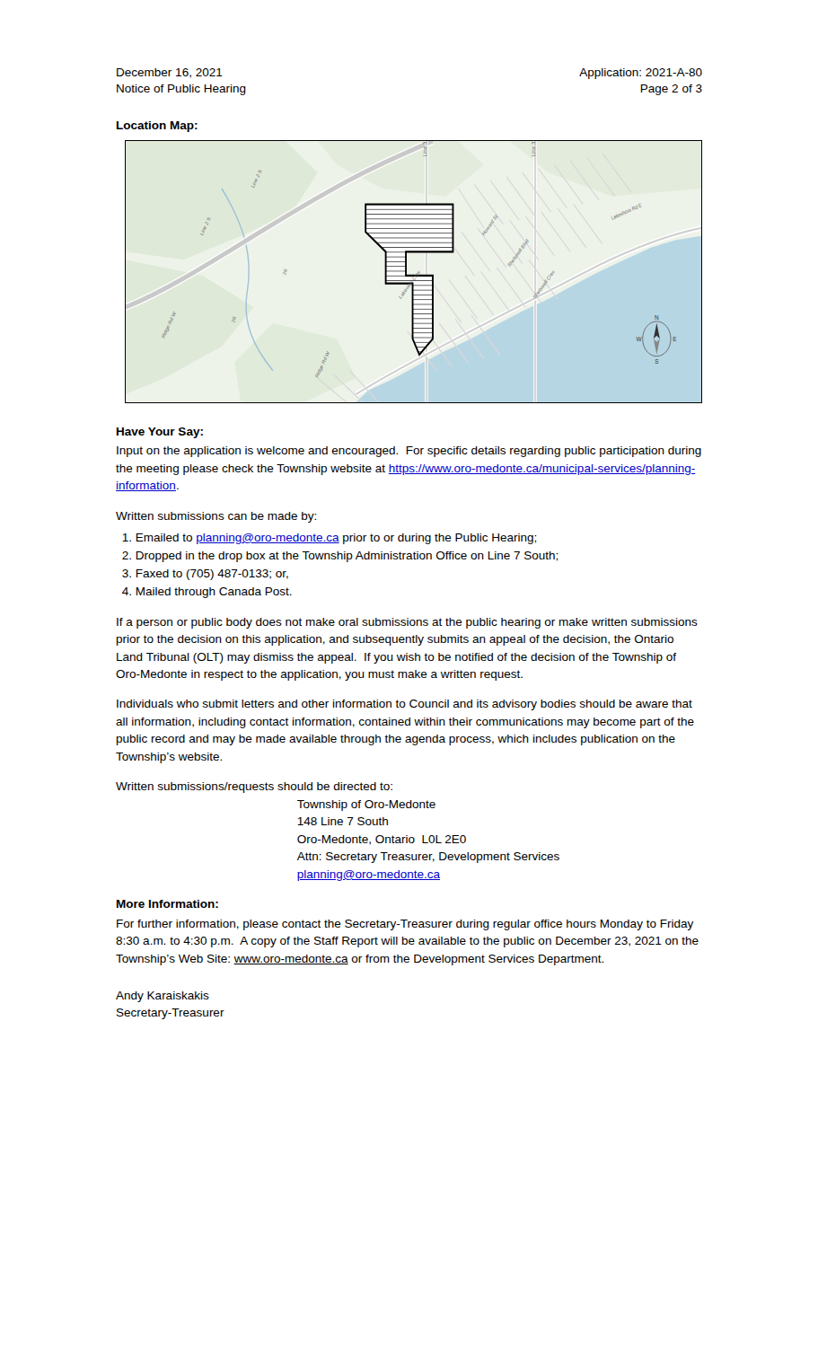December 16, 2021
Notice of Public Hearing
Application: 2021-A-80
Page 2 of 3
Location Map:
N S W E Line 2 S Line 2 S Ridge Rd W Ridge Rd W Line 3 S Line 3 S Howard St Shelswell Blvd Shelswell Cres Lakeview Cres Lakeshore Rd E 26 26
Have Your Say:
Input on the application is welcome and encouraged. For specific details regarding public participation during the meeting please check the Township website at https://www.oro-medonte.ca/municipal-services/planning-information.
Written submissions can be made by:
Emailed to planning@oro-medonte.ca prior to or during the Public Hearing;
Dropped in the drop box at the Township Administration Office on Line 7 South;
Faxed to (705) 487-0133; or,
Mailed through Canada Post.
If a person or public body does not make oral submissions at the public hearing or make written submissions prior to the decision on this application, and subsequently submits an appeal of the decision, the Ontario Land Tribunal (OLT) may dismiss the appeal. If you wish to be notified of the decision of the Township of Oro-Medonte in respect to the application, you must make a written request.
Individuals who submit letters and other information to Council and its advisory bodies should be aware that all information, including contact information, contained within their communications may become part of the public record and may be made available through the agenda process, which includes publication on the Township’s website.
Written submissions/requests should be directed to:
Township of Oro-Medonte
148 Line 7 South
Oro-Medonte, Ontario L0L 2E0
Attn: Secretary Treasurer, Development Services
planning@oro-medonte.ca
More Information:
For further information, please contact the Secretary-Treasurer during regular office hours Monday to Friday 8:30 a.m. to 4:30 p.m. A copy of the Staff Report will be available to the public on December 23, 2021 on the Township’s Web Site: www.oro-medonte.ca or from the Development Services Department.
Andy Karaiskakis
Secretary-Treasurer